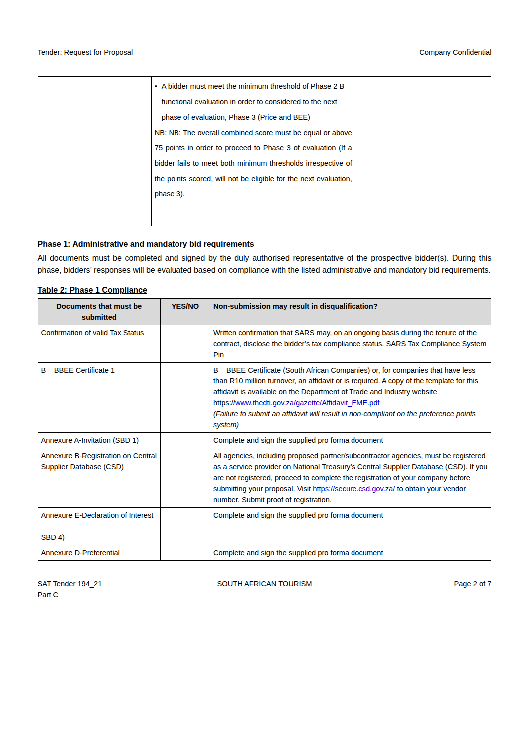Tender: Request for Proposal
Company Confidential
| | • A bidder must meet the minimum threshold of Phase 2 B functional evaluation in order to considered to the next phase of evaluation, Phase 3 (Price and BEE) NB: NB: The overall combined score must be equal or above 75 points in order to proceed to Phase 3 of evaluation (If a bidder fails to meet both minimum thresholds irrespective of the points scored, will not be eligible for the next evaluation, phase 3). | |
Phase 1: Administrative and mandatory bid requirements
All documents must be completed and signed by the duly authorised representative of the prospective bidder(s). During this phase, bidders’ responses will be evaluated based on compliance with the listed administrative and mandatory bid requirements.
Table 2: Phase 1 Compliance
| Documents that must be submitted | YES/NO | Non-submission may result in disqualification? |
| --- | --- | --- |
| Confirmation of valid Tax Status | | Written confirmation that SARS may, on an ongoing basis during the tenure of the contract, disclose the bidder’s tax compliance status. SARS Tax Compliance System Pin |
| B – BBEE Certificate 1 | | B – BBEE Certificate (South African Companies) or, for companies that have less than R10 million turnover, an affidavit or is required. A copy of the template for this affidavit is available on the Department of Trade and Industry website https:// www.thedti.gov.za/gazette/Affidavit_EME.pdf (Failure to submit an affidavit will result in non-compliant on the preference points system) |
| Annexure A-Invitation (SBD 1) | | Complete and sign the supplied pro forma document |
| Annexure B-Registration on Central Supplier Database (CSD) | | All agencies, including proposed partner/subcontractor agencies, must be registered as a service provider on National Treasury’s Central Supplier Database (CSD). If you are not registered, proceed to complete the registration of your company before submitting your proposal. Visit https://secure.csd.gov.za/ to obtain your vendor number. Submit proof of registration. |
| Annexure E-Declaration of Interest – SBD 4) | | Complete and sign the supplied pro forma document |
| Annexure D-Preferential | | Complete and sign the supplied pro forma document |
SAT Tender 194_21
Part C
SOUTH AFRICAN TOURISM
Page 2 of 7